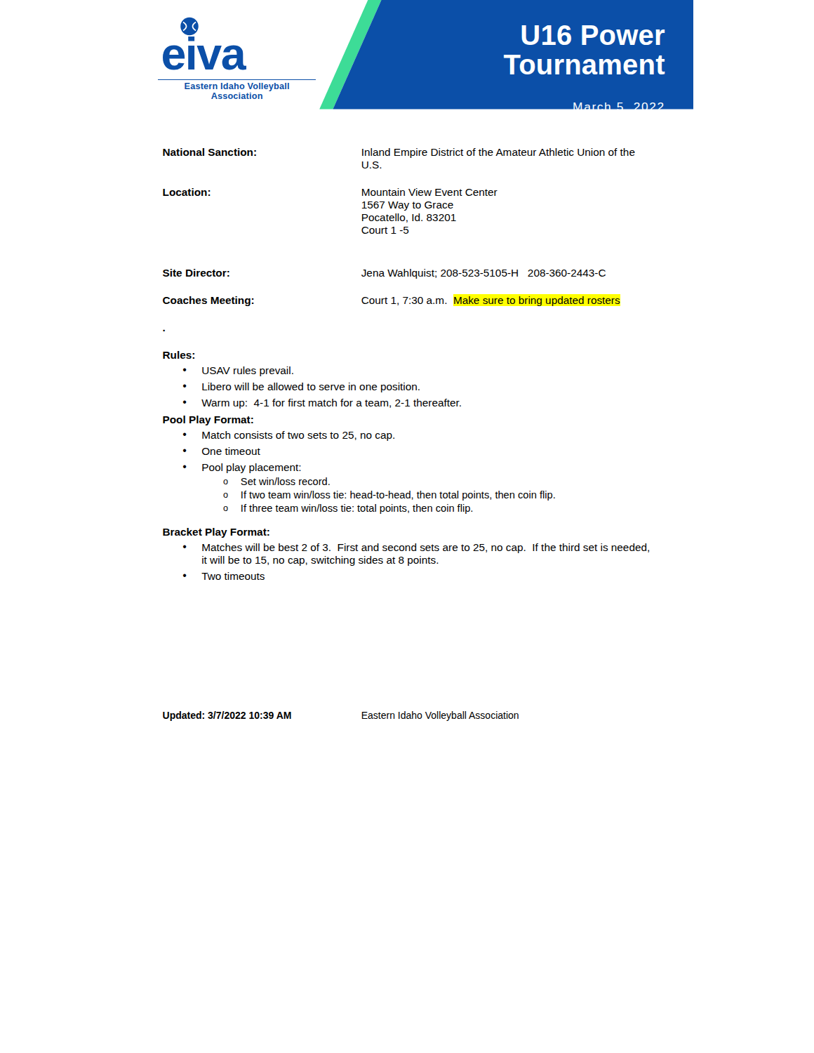U16 Power Tournament
March 5, 2022
eiva
Eastern Idaho Volleyball Association
| National Sanction: | Inland Empire District of the Amateur Athletic Union of the U.S. |
| Location: | Mountain View Event Center 1567 Way to Grace Pocatello, Id. 83201 Court 1 -5 |
| Site Director: | Jena Wahlquist; 208-523-5105-H 208-360-2443-C |
| Coaches Meeting: | Court 1, 7:30 a.m. Make sure to bring updated rosters |
| . | |
Rules:
USAV rules prevail.
Libero will be allowed to serve in one position.
Warm up: 4-1 for first match for a team, 2-1 thereafter.
Pool Play Format:
Match consists of two sets to 25, no cap.
One timeout
Pool play placement:
Set win/loss record.
If two team win/loss tie: head-to-head, then total points, then coin flip.
If three team win/loss tie: total points, then coin flip.
Bracket Play Format:
Matches will be best 2 of 3. First and second sets are to 25, no cap. If the third set is needed, it will be to 15, no cap, switching sides at 8 points.
Two timeouts
Updated: 3/7/2022 10:39 AM
Eastern Idaho Volleyball Association